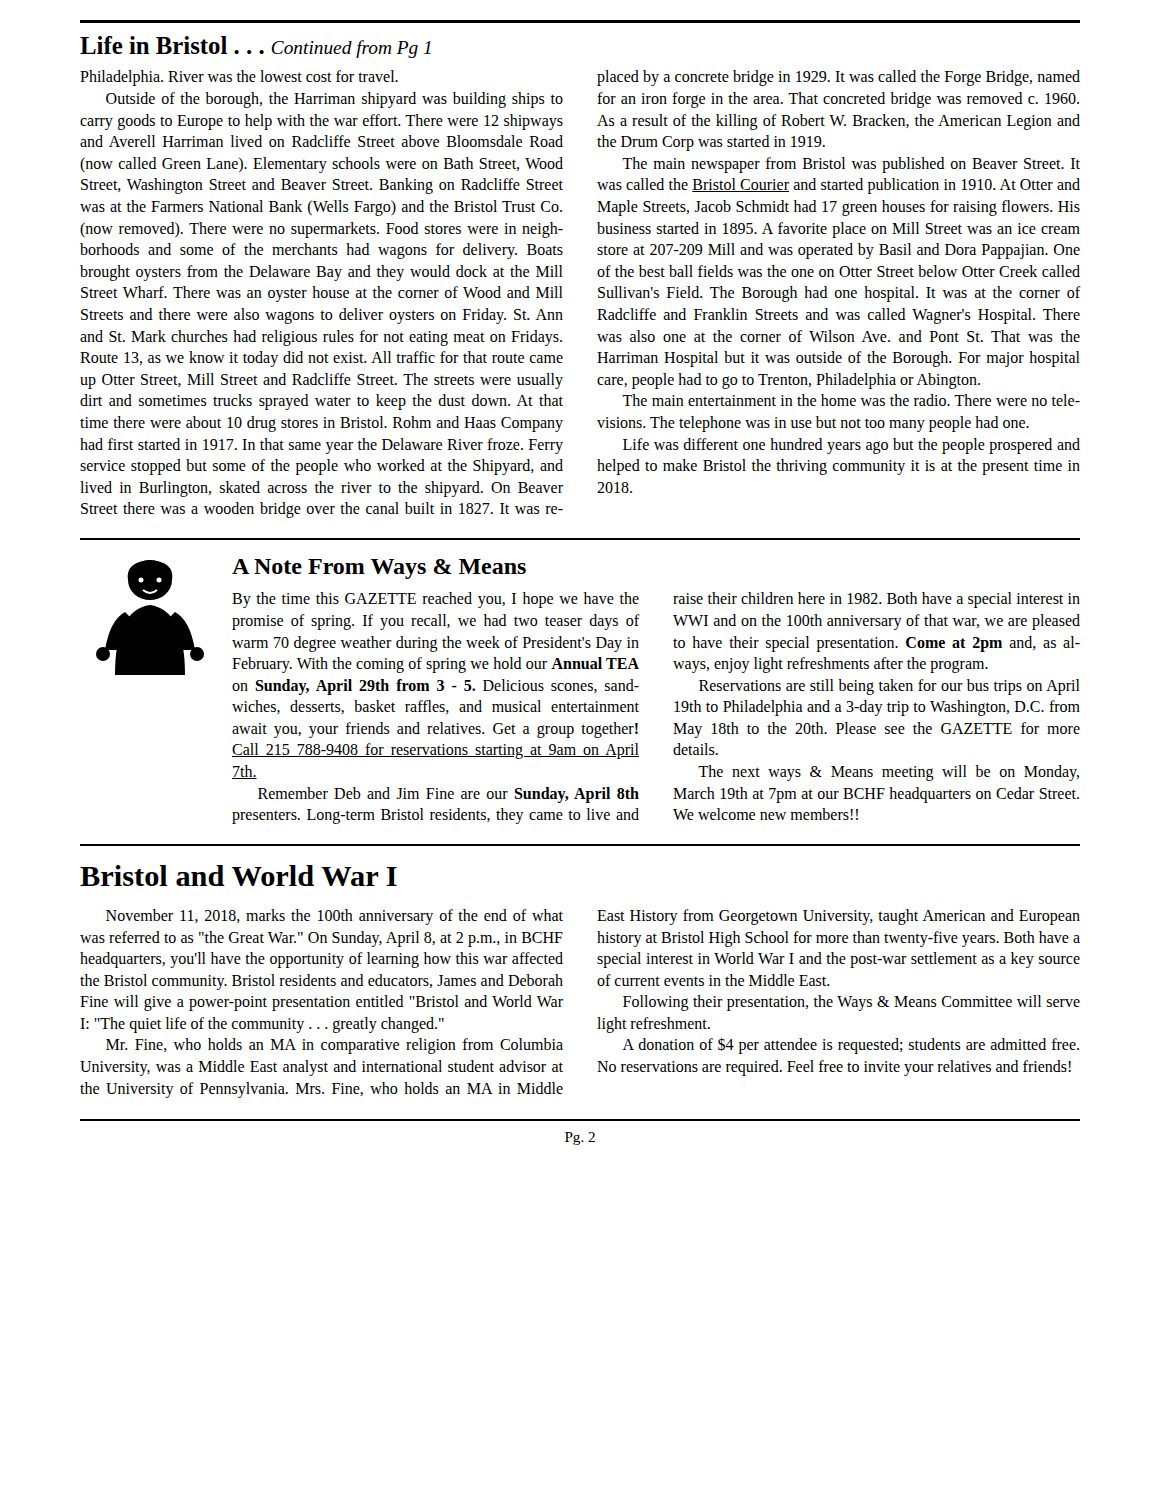Life in Bristol . . . Continued from Pg 1
Philadelphia. River was the lowest cost for travel.
Outside of the borough, the Harriman shipyard was building ships to carry goods to Europe to help with the war effort. There were 12 shipways and Averell Harriman lived on Radcliffe Street above Bloomsdale Road (now called Green Lane). Elementary schools were on Bath Street, Wood Street, Washington Street and Beaver Street. Banking on Radcliffe Street was at the Farmers National Bank (Wells Fargo) and the Bristol Trust Co. (now removed). There were no supermarkets. Food stores were in neighborhoods and some of the merchants had wagons for delivery. Boats brought oysters from the Delaware Bay and they would dock at the Mill Street Wharf. There was an oyster house at the corner of Wood and Mill Streets and there were also wagons to deliver oysters on Friday. St. Ann and St. Mark churches had religious rules for not eating meat on Fridays. Route 13, as we know it today did not exist. All traffic for that route came up Otter Street, Mill Street and Radcliffe Street. The streets were usually dirt and sometimes trucks sprayed water to keep the dust down. At that time there were about 10 drug stores in Bristol. Rohm and Haas Company had first started in 1917. In that same year the Delaware River froze. Ferry service stopped but some of the people who worked at the Shipyard, and lived in Burlington, skated across the river to the shipyard. On Beaver Street there was a wooden bridge over the canal built in 1827. It was replaced by a concrete bridge in 1929. It was called the Forge Bridge, named for an iron forge in the area. That concreted bridge was removed c. 1960. As a result of the killing of Robert W. Bracken, the American Legion and the Drum Corp was started in 1919.
The main newspaper from Bristol was published on Beaver Street. It was called the Bristol Courier and started publication in 1910. At Otter and Maple Streets, Jacob Schmidt had 17 green houses for raising flowers. His business started in 1895. A favorite place on Mill Street was an ice cream store at 207-209 Mill and was operated by Basil and Dora Pappajian. One of the best ball fields was the one on Otter Street below Otter Creek called Sullivan's Field. The Borough had one hospital. It was at the corner of Radcliffe and Franklin Streets and was called Wagner's Hospital. There was also one at the corner of Wilson Ave. and Pont St. That was the Harriman Hospital but it was outside of the Borough. For major hospital care, people had to go to Trenton, Philadelphia or Abington.
The main entertainment in the home was the radio. There were no televisions. The telephone was in use but not too many people had one.
Life was different one hundred years ago but the people prospered and helped to make Bristol the thriving community it is at the present time in 2018.
A Note From Ways & Means
By the time this GAZETTE reached you, I hope we have the promise of spring. If you recall, we had two teaser days of warm 70 degree weather during the week of President's Day in February. With the coming of spring we hold our Annual TEA on Sunday, April 29th from 3 - 5. Delicious scones, sandwiches, desserts, basket raffles, and musical entertainment await you, your friends and relatives. Get a group together! Call 215 788-9408 for reservations starting at 9am on April 7th.
Remember Deb and Jim Fine are our Sunday, April 8th presenters. Long-term Bristol residents, they came to live and raise their children here in 1982. Both have a special interest in WWI and on the 100th anniversary of that war, we are pleased to have their special presentation. Come at 2pm and, as always, enjoy light refreshments after the program.
Reservations are still being taken for our bus trips on April 19th to Philadelphia and a 3-day trip to Washington, D.C. from May 18th to the 20th. Please see the GAZETTE for more details.
The next ways & Means meeting will be on Monday, March 19th at 7pm at our BCHF headquarters on Cedar Street. We welcome new members!!
Bristol and World War I
November 11, 2018, marks the 100th anniversary of the end of what was referred to as "the Great War." On Sunday, April 8, at 2 p.m., in BCHF headquarters, you'll have the opportunity of learning how this war affected the Bristol community. Bristol residents and educators, James and Deborah Fine will give a power-point presentation entitled "Bristol and World War I: "The quiet life of the community . . . greatly changed."
Mr. Fine, who holds an MA in comparative religion from Columbia University, was a Middle East analyst and international student advisor at the University of Pennsylvania. Mrs. Fine, who holds an MA in Middle East History from Georgetown University, taught American and European history at Bristol High School for more than twenty-five years. Both have a special interest in World War I and the post-war settlement as a key source of current events in the Middle East.
Following their presentation, the Ways & Means Committee will serve light refreshment.
A donation of $4 per attendee is requested; students are admitted free. No reservations are required. Feel free to invite your relatives and friends!
Pg. 2